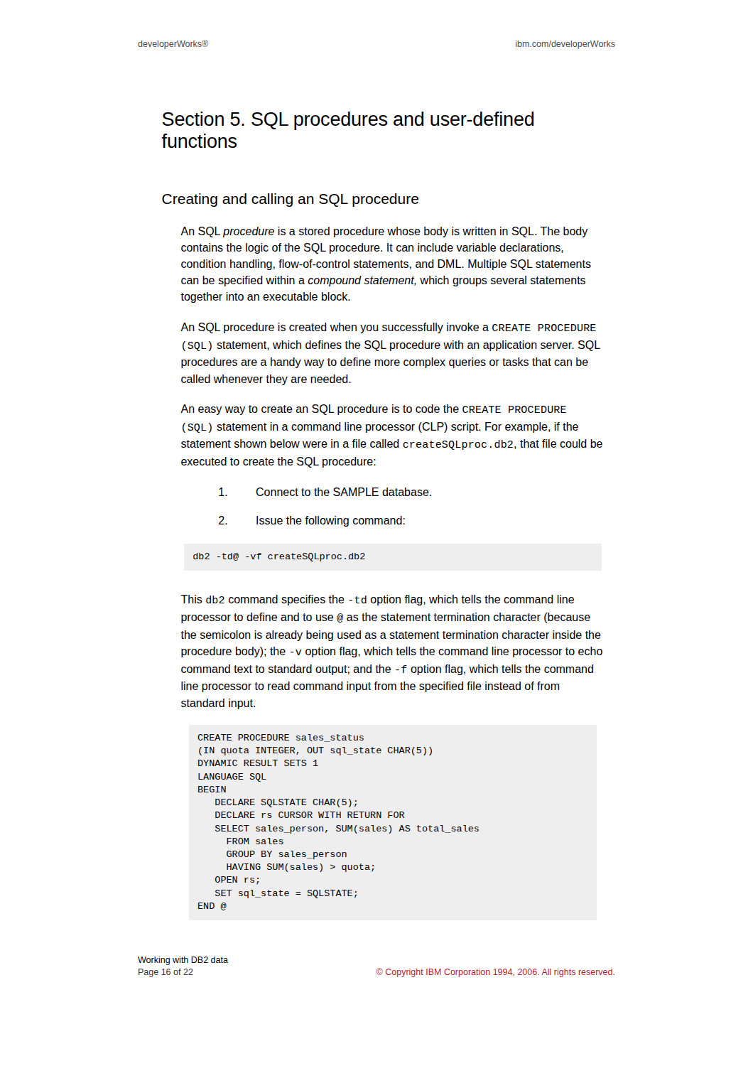developerWorks®
ibm.com/developerWorks
Section 5. SQL procedures and user-defined functions
Creating and calling an SQL procedure
An SQL procedure is a stored procedure whose body is written in SQL. The body contains the logic of the SQL procedure. It can include variable declarations, condition handling, flow-of-control statements, and DML. Multiple SQL statements can be specified within a compound statement, which groups several statements together into an executable block.
An SQL procedure is created when you successfully invoke a CREATE PROCEDURE (SQL) statement, which defines the SQL procedure with an application server. SQL procedures are a handy way to define more complex queries or tasks that can be called whenever they are needed.
An easy way to create an SQL procedure is to code the CREATE PROCEDURE (SQL) statement in a command line processor (CLP) script. For example, if the statement shown below were in a file called createSQLproc.db2, that file could be executed to create the SQL procedure:
Connect to the SAMPLE database.
Issue the following command:
db2 -td@ -vf createSQLproc.db2
This db2 command specifies the -td option flag, which tells the command line processor to define and to use @ as the statement termination character (because the semicolon is already being used as a statement termination character inside the procedure body); the -v option flag, which tells the command line processor to echo command text to standard output; and the -f option flag, which tells the command line processor to read command input from the specified file instead of from standard input.
CREATE PROCEDURE sales_status
(IN quota INTEGER, OUT sql_state CHAR(5))
DYNAMIC RESULT SETS 1
LANGUAGE SQL
BEGIN
   DECLARE SQLSTATE CHAR(5);
   DECLARE rs CURSOR WITH RETURN FOR
   SELECT sales_person, SUM(sales) AS total_sales
     FROM sales
     GROUP BY sales_person
     HAVING SUM(sales) > quota;
   OPEN rs;
   SET sql_state = SQLSTATE;
END @
Working with DB2 data
Page 16 of 22
© Copyright IBM Corporation 1994, 2006. All rights reserved.